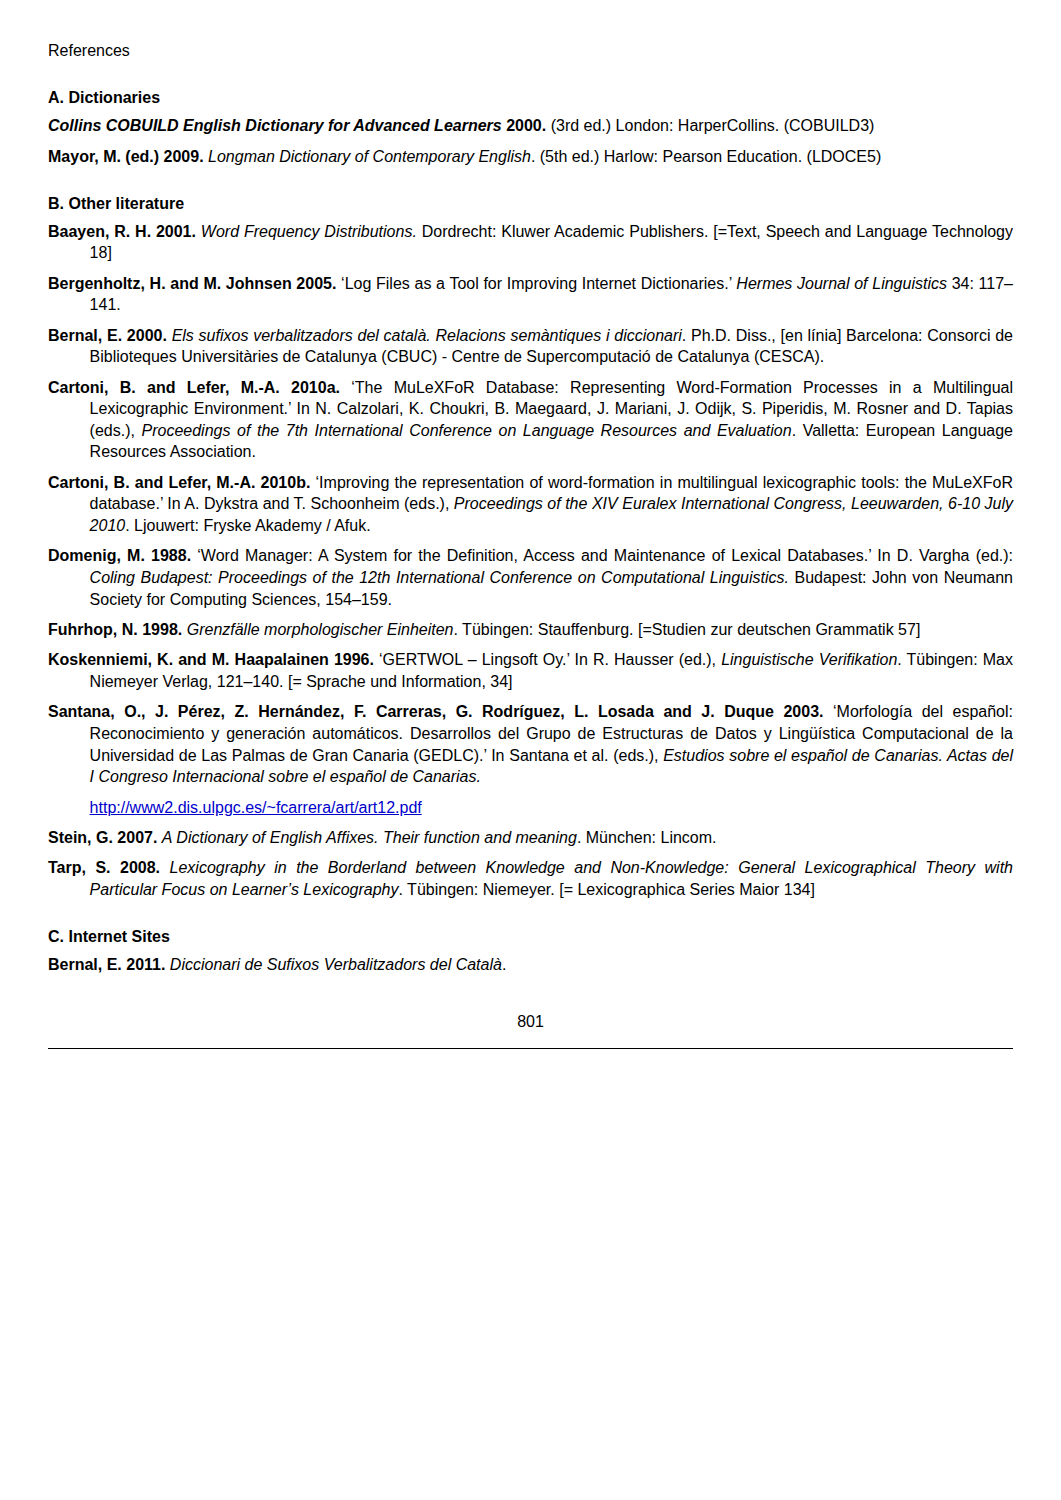References
A. Dictionaries
Collins COBUILD English Dictionary for Advanced Learners 2000. (3rd ed.) London: HarperCollins. (COBUILD3)
Mayor, M. (ed.) 2009. Longman Dictionary of Contemporary English. (5th ed.) Harlow: Pearson Education. (LDOCE5)
B. Other literature
Baayen, R. H. 2001. Word Frequency Distributions. Dordrecht: Kluwer Academic Publishers. [=Text, Speech and Language Technology 18]
Bergenholtz, H. and M. Johnsen 2005. ‘Log Files as a Tool for Improving Internet Dictionaries.’ Hermes Journal of Linguistics 34: 117–141.
Bernal, E. 2000. Els sufixos verbalitzadors del català. Relacions semàntiques i diccionari. Ph.D. Diss., [en línia] Barcelona: Consorci de Biblioteques Universitàries de Catalunya (CBUC) - Centre de Supercomputació de Catalunya (CESCA).
Cartoni, B. and Lefer, M.-A. 2010a. ‘The MuLeXFoR Database: Representing Word-Formation Processes in a Multilingual Lexicographic Environment.’ In N. Calzolari, K. Choukri, B. Maegaard, J. Mariani, J. Odijk, S. Piperidis, M. Rosner and D. Tapias (eds.), Proceedings of the 7th International Conference on Language Resources and Evaluation. Valletta: European Language Resources Association.
Cartoni, B. and Lefer, M.-A. 2010b. ‘Improving the representation of word-formation in multilingual lexicographic tools: the MuLeXFoR database.’ In A. Dykstra and T. Schoonheim (eds.), Proceedings of the XIV Euralex International Congress, Leeuwarden, 6-10 July 2010. Ljouwert: Fryske Akademy / Afuk.
Domenig, M. 1988. ‘Word Manager: A System for the Definition, Access and Maintenance of Lexical Databases.’ In D. Vargha (ed.): Coling Budapest: Proceedings of the 12th International Conference on Computational Linguistics. Budapest: John von Neumann Society for Computing Sciences, 154–159.
Fuhrhop, N. 1998. Grenzfälle morphologischer Einheiten. Tübingen: Stauffenburg. [=Studien zur deutschen Grammatik 57]
Koskenniemi, K. and M. Haapalainen 1996. ‘GERTWOL – Lingsoft Oy.’ In R. Hausser (ed.), Linguistische Verifikation. Tübingen: Max Niemeyer Verlag, 121–140. [= Sprache und Information, 34]
Santana, O., J. Pérez, Z. Hernández, F. Carreras, G. Rodríguez, L. Losada and J. Duque 2003. ‘Morfología del español: Reconocimiento y generación automáticos. Desarrollos del Grupo de Estructuras de Datos y Lingüística Computacional de la Universidad de Las Palmas de Gran Canaria (GEDLC).’ In Santana et al. (eds.), Estudios sobre el español de Canarias. Actas del I Congreso Internacional sobre el español de Canarias.
http://www2.dis.ulpgc.es/~fcarrera/art/art12.pdf
Stein, G. 2007. A Dictionary of English Affixes. Their function and meaning. München: Lincom.
Tarp, S. 2008. Lexicography in the Borderland between Knowledge and Non-Knowledge: General Lexicographical Theory with Particular Focus on Learner’s Lexicography. Tübingen: Niemeyer. [= Lexicographica Series Maior 134]
C. Internet Sites
Bernal, E. 2011. Diccionari de Sufixos Verbalitzadors del Català.
801